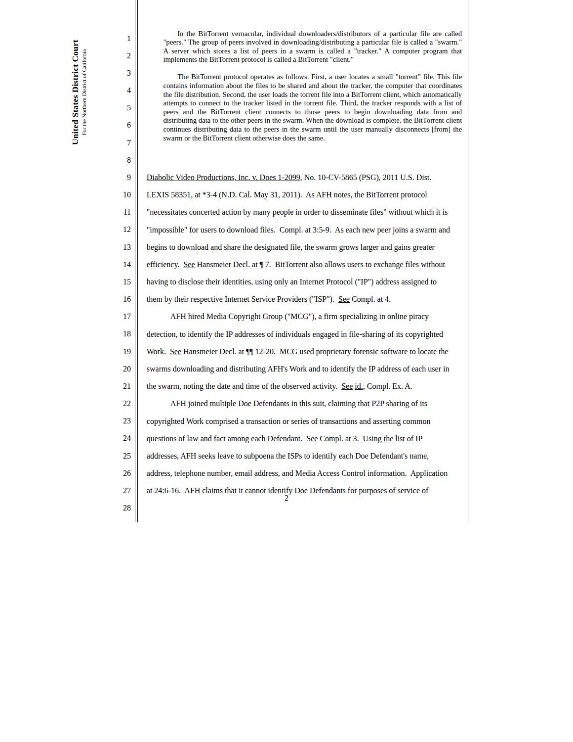1
2
3
4
5
6
7
8
9
10
11
12
13
14
15
16
17
18
19
20
21
22
23
24
25
26
27
28
United States District Court
For the Northern District of California
In the BitTorrent vernacular, individual downloaders/distributors of a particular file are called "peers." The group of peers involved in downloading/distributing a particular file is called a "swarm." A server which stores a list of peers in a swarm is called a "tracker." A computer program that implements the BitTorrent protocol is called a BitTorrent "client."
The BitTorrent protocol operates as follows. First, a user locates a small "torrent" file. This file contains information about the files to be shared and about the tracker, the computer that coordinates the file distribution. Second, the user loads the torrent file into a BitTorrent client, which automatically attempts to connect to the tracker listed in the torrent file. Third, the tracker responds with a list of peers and the BitTorrent client connects to those peers to begin downloading data from and distributing data to the other peers in the swarm. When the download is complete, the BitTorrent client continues distributing data to the peers in the swarm until the user manually disconnects [from] the swarm or the BitTorrent client otherwise does the same.
Diabolic Video Productions, Inc. v. Does 1-2099, No. 10-CV-5865 (PSG), 2011 U.S. Dist.
LEXIS 58351, at *3-4 (N.D. Cal. May 31, 2011). As AFH notes, the BitTorrent protocol
"necessitates concerted action by many people in order to disseminate files" without which it is
"impossible" for users to download files. Compl. at 3:5-9. As each new peer joins a swarm and
begins to download and share the designated file, the swarm grows larger and gains greater
efficiency. See Hansmeier Decl. at ¶ 7. BitTorrent also allows users to exchange files without
having to disclose their identities, using only an Internet Protocol ("IP") address assigned to
them by their respective Internet Service Providers ("ISP"). See Compl. at 4.
AFH hired Media Copyright Group ("MCG"), a firm specializing in online piracy
detection, to identify the IP addresses of individuals engaged in file-sharing of its copyrighted
Work. See Hansmeier Decl. at ¶¶ 12-20. MCG used proprietary forensic software to locate the
swarms downloading and distributing AFH's Work and to identify the IP address of each user in
the swarm, noting the date and time of the observed activity. See id., Compl. Ex. A.
AFH joined multiple Doe Defendants in this suit, claiming that P2P sharing of its
copyrighted Work comprised a transaction or series of transactions and asserting common
questions of law and fact among each Defendant. See Compl. at 3. Using the list of IP
addresses, AFH seeks leave to subpoena the ISPs to identify each Doe Defendant's name,
address, telephone number, email address, and Media Access Control information. Application
at 24:6-16. AFH claims that it cannot identify Doe Defendants for purposes of service of
2